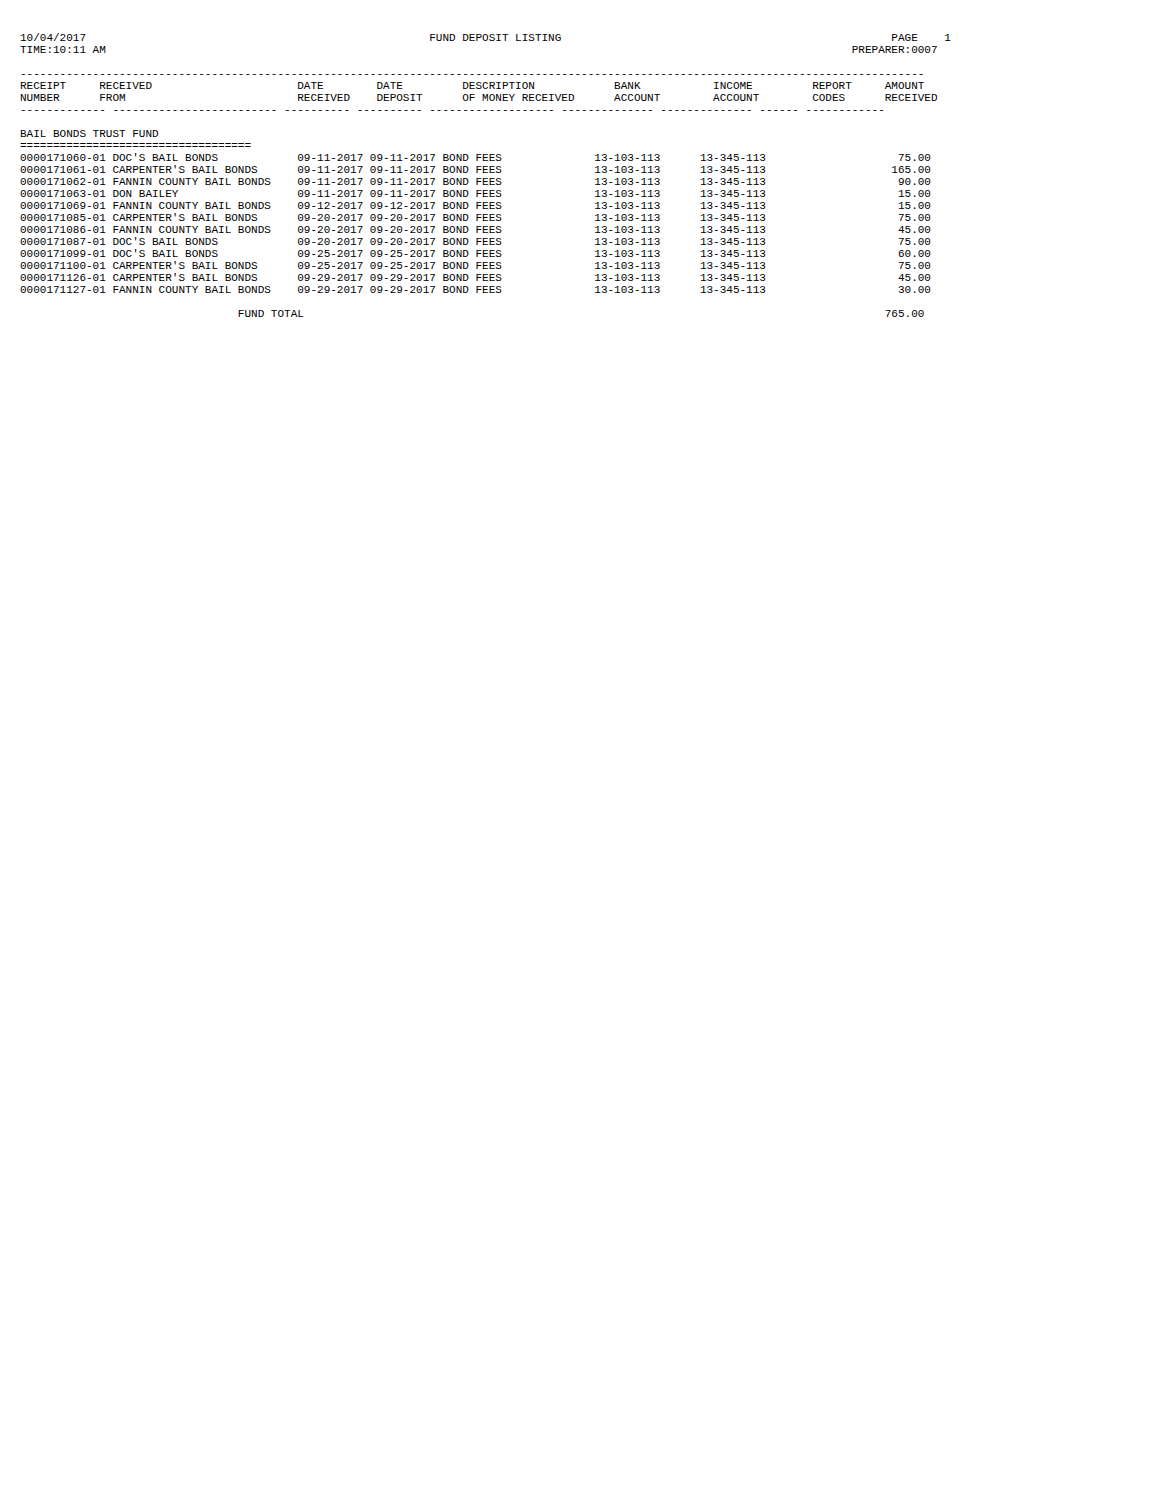10/04/2017 FUND DEPOSIT LISTING PAGE 1 TIME:10:11 AM PREPARER:0007 ----------------------------------------------------------------------------------------------------------------------------------------- RECEIPT RECEIVED DATE DATE DESCRIPTION BANK INCOME REPORT AMOUNT NUMBER FROM RECEIVED DEPOSIT OF MONEY RECEIVED ACCOUNT ACCOUNT CODES RECEIVED ------------- ------------------------- ---------- ---------- ------------------- -------------- -------------- ------ ------------ BAIL BONDS TRUST FUND =================================== 0000171060-01 DOC'S BAIL BONDS 09-11-2017 09-11-2017 BOND FEES 13-103-113 13-345-113 75.00 0000171061-01 CARPENTER'S BAIL BONDS 09-11-2017 09-11-2017 BOND FEES 13-103-113 13-345-113 165.00 0000171062-01 FANNIN COUNTY BAIL BONDS 09-11-2017 09-11-2017 BOND FEES 13-103-113 13-345-113 90.00 0000171063-01 DON BAILEY 09-11-2017 09-11-2017 BOND FEES 13-103-113 13-345-113 15.00 0000171069-01 FANNIN COUNTY BAIL BONDS 09-12-2017 09-12-2017 BOND FEES 13-103-113 13-345-113 15.00 0000171085-01 CARPENTER'S BAIL BONDS 09-20-2017 09-20-2017 BOND FEES 13-103-113 13-345-113 75.00 0000171086-01 FANNIN COUNTY BAIL BONDS 09-20-2017 09-20-2017 BOND FEES 13-103-113 13-345-113 45.00 0000171087-01 DOC'S BAIL BONDS 09-20-2017 09-20-2017 BOND FEES 13-103-113 13-345-113 75.00 0000171099-01 DOC'S BAIL BONDS 09-25-2017 09-25-2017 BOND FEES 13-103-113 13-345-113 60.00 0000171100-01 CARPENTER'S BAIL BONDS 09-25-2017 09-25-2017 BOND FEES 13-103-113 13-345-113 75.00 0000171126-01 CARPENTER'S BAIL BONDS 09-29-2017 09-29-2017 BOND FEES 13-103-113 13-345-113 45.00 0000171127-01 FANNIN COUNTY BAIL BONDS 09-29-2017 09-29-2017 BOND FEES 13-103-113 13-345-113 30.00 FUND TOTAL 765.00